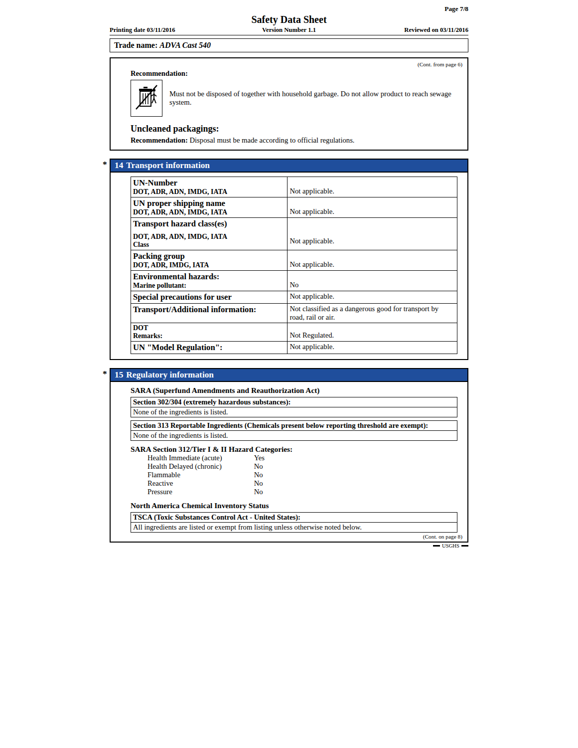Page 7/8
Safety Data Sheet
Printing date 03/11/2016
Version Number 1.1
Reviewed on 03/11/2016
Trade name: ADVA Cast 540
(Cont. from page 6)
Recommendation:
Must not be disposed of together with household garbage. Do not allow product to reach sewage system.
Uncleaned packagings:
Recommendation: Disposal must be made according to official regulations.
*
14 Transport information
| UN-Number DOT, ADR, ADN, IMDG, IATA | Not applicable. |
| UN proper shipping name DOT, ADR, ADN, IMDG, IATA | Not applicable. |
| Transport hazard class(es) DOT, ADR, ADN, IMDG, IATA Class | Not applicable. |
| Packing group DOT, ADR, IMDG, IATA | Not applicable. |
| Environmental hazards: Marine pollutant: | No |
| Special precautions for user | Not applicable. |
| Transport/Additional information: | Not classified as a dangerous good for transport by road, rail or air. |
| DOT Remarks: | Not Regulated. |
| UN "Model Regulation": | Not applicable. |
*
15 Regulatory information
SARA (Superfund Amendments and Reauthorization Act)
| Section 302/304 (extremely hazardous substances): |
| None of the ingredients is listed. |
| Section 313 Reportable Ingredients (Chemicals present below reporting threshold are exempt): |
| None of the ingredients is listed. |
SARA Section 312/Tier I & II Hazard Categories:
| Health Immediate (acute) | Yes |
| Health Delayed (chronic) | No |
| Flammable | No |
| Reactive | No |
| Pressure | No |
North America Chemical Inventory Status
| TSCA (Toxic Substances Control Act - United States): |
| All ingredients are listed or exempt from listing unless otherwise noted below. |
(Cont. on page 8)
USGHS